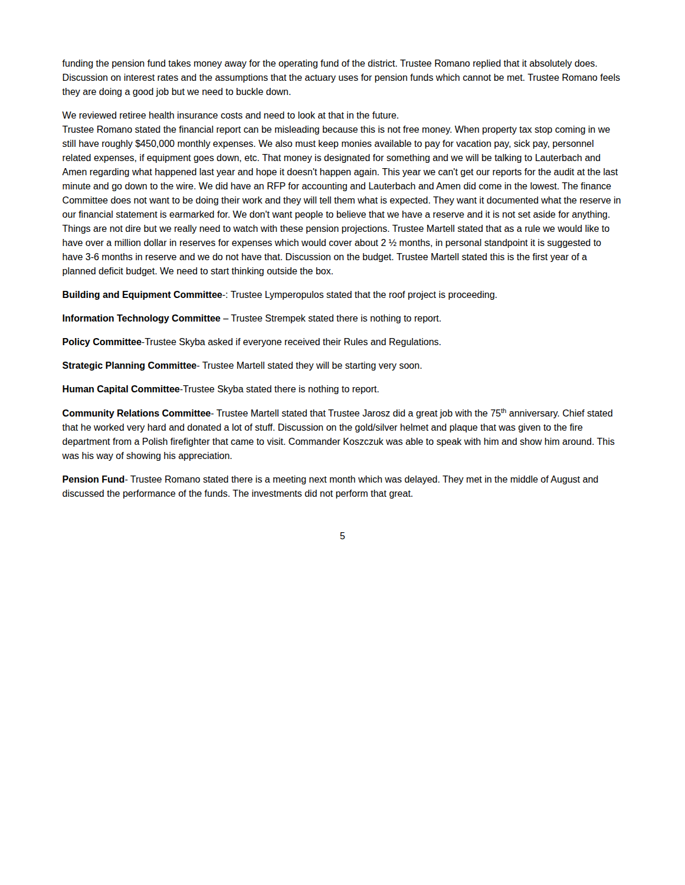funding the pension fund takes money away for the operating fund of the district. Trustee Romano replied that it absolutely does. Discussion on interest rates and the assumptions that the actuary uses for pension funds which cannot be met. Trustee Romano feels they are doing a good job but we need to buckle down.
We reviewed retiree health insurance costs and need to look at that in the future.
Trustee Romano stated the financial report can be misleading because this is not free money. When property tax stop coming in we still have roughly $450,000 monthly expenses. We also must keep monies available to pay for vacation pay, sick pay, personnel related expenses, if equipment goes down, etc. That money is designated for something and we will be talking to Lauterbach and Amen regarding what happened last year and hope it doesn't happen again. This year we can't get our reports for the audit at the last minute and go down to the wire. We did have an RFP for accounting and Lauterbach and Amen did come in the lowest. The finance Committee does not want to be doing their work and they will tell them what is expected. They want it documented what the reserve in our financial statement is earmarked for. We don't want people to believe that we have a reserve and it is not set aside for anything. Things are not dire but we really need to watch with these pension projections. Trustee Martell stated that as a rule we would like to have over a million dollar in reserves for expenses which would cover about 2 ½ months, in personal standpoint it is suggested to have 3-6 months in reserve and we do not have that. Discussion on the budget. Trustee Martell stated this is the first year of a planned deficit budget. We need to start thinking outside the box.
Building and Equipment Committee-: Trustee Lymperopulos stated that the roof project is proceeding.
Information Technology Committee – Trustee Strempek stated there is nothing to report.
Policy Committee-Trustee Skyba asked if everyone received their Rules and Regulations.
Strategic Planning Committee- Trustee Martell stated they will be starting very soon.
Human Capital Committee-Trustee Skyba stated there is nothing to report.
Community Relations Committee- Trustee Martell stated that Trustee Jarosz did a great job with the 75th anniversary. Chief stated that he worked very hard and donated a lot of stuff. Discussion on the gold/silver helmet and plaque that was given to the fire department from a Polish firefighter that came to visit. Commander Koszczuk was able to speak with him and show him around. This was his way of showing his appreciation.
Pension Fund- Trustee Romano stated there is a meeting next month which was delayed. They met in the middle of August and discussed the performance of the funds. The investments did not perform that great.
5